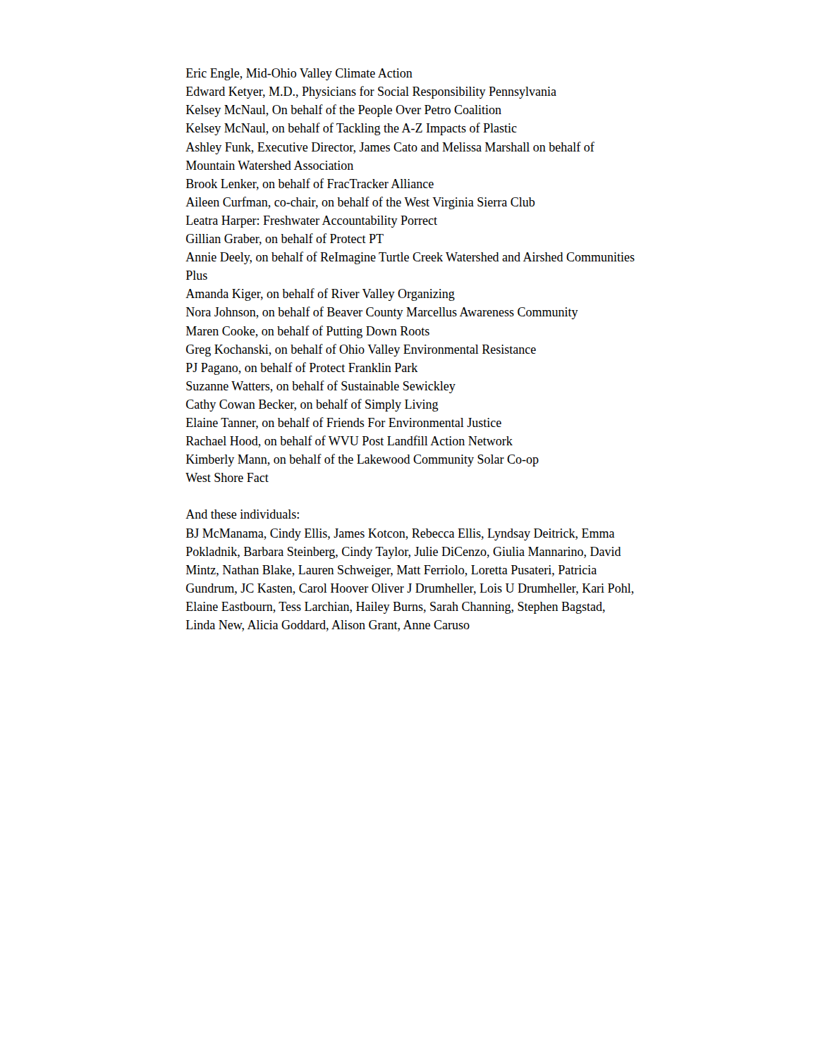Eric Engle, Mid-Ohio Valley Climate Action
Edward Ketyer, M.D., Physicians for Social Responsibility Pennsylvania
Kelsey McNaul, On behalf of the People Over Petro Coalition
Kelsey McNaul, on behalf of Tackling the A-Z Impacts of Plastic
Ashley Funk, Executive Director, James Cato and Melissa Marshall on behalf of Mountain Watershed Association
Brook Lenker, on behalf of FracTracker Alliance
Aileen Curfman, co-chair, on behalf of the West Virginia Sierra Club
Leatra Harper: Freshwater Accountability Porrect
Gillian Graber, on behalf of Protect PT
Annie Deely, on behalf of ReImagine Turtle Creek Watershed and Airshed Communities Plus
Amanda Kiger, on behalf of River Valley Organizing
Nora Johnson, on behalf of Beaver County Marcellus Awareness Community
Maren Cooke, on behalf of Putting Down Roots
Greg Kochanski, on behalf of Ohio Valley Environmental Resistance
PJ Pagano, on behalf of Protect Franklin Park
Suzanne Watters, on behalf of Sustainable Sewickley
Cathy Cowan Becker, on behalf of Simply Living
Elaine Tanner, on behalf of Friends For Environmental Justice
Rachael Hood, on behalf of WVU Post Landfill Action Network
Kimberly Mann, on behalf of the Lakewood Community Solar Co-op
West Shore Fact
And these individuals:
BJ McManama, Cindy Ellis, James Kotcon, Rebecca Ellis, Lyndsay Deitrick, Emma Pokladnik, Barbara Steinberg, Cindy Taylor, Julie DiCenzo, Giulia Mannarino, David Mintz, Nathan Blake, Lauren Schweiger, Matt Ferriolo, Loretta Pusateri, Patricia Gundrum, JC Kasten, Carol Hoover Oliver J Drumheller, Lois U Drumheller, Kari Pohl, Elaine Eastbourn, Tess Larchian, Hailey Burns, Sarah Channing, Stephen Bagstad, Linda New, Alicia Goddard, Alison Grant, Anne Caruso